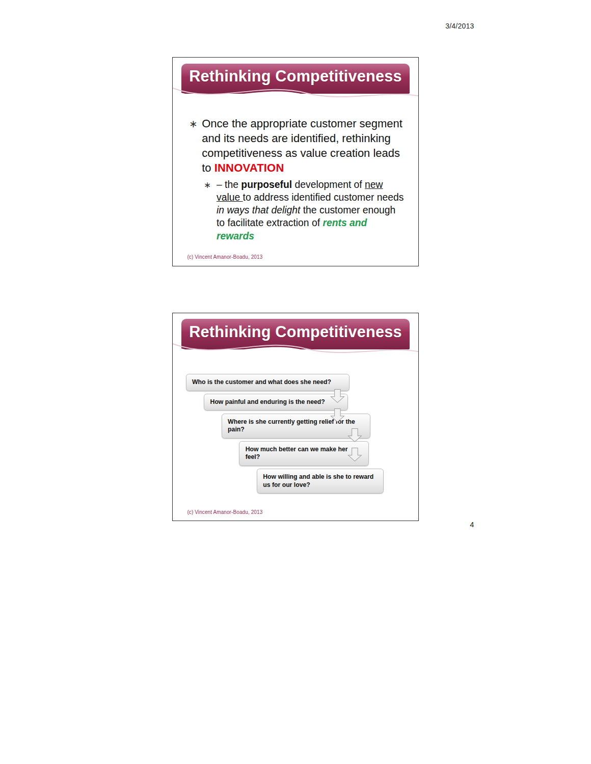3/4/2013
Rethinking Competitiveness
Once the appropriate customer segment and its needs are identified, rethinking competitiveness as value creation leads to INNOVATION
– the purposeful development of new value to address identified customer needs in ways that delight the customer enough to facilitate extraction of rents and rewards
(c) Vincent Amanor-Boadu, 2013
Rethinking Competitiveness
Who is the customer and what does she need?
How painful and enduring is the need?
Where is she currently getting relief for the pain?
How much better can we make her feel?
How willing and able is she to reward us for our love?
(c) Vincent Amanor-Boadu, 2013
4